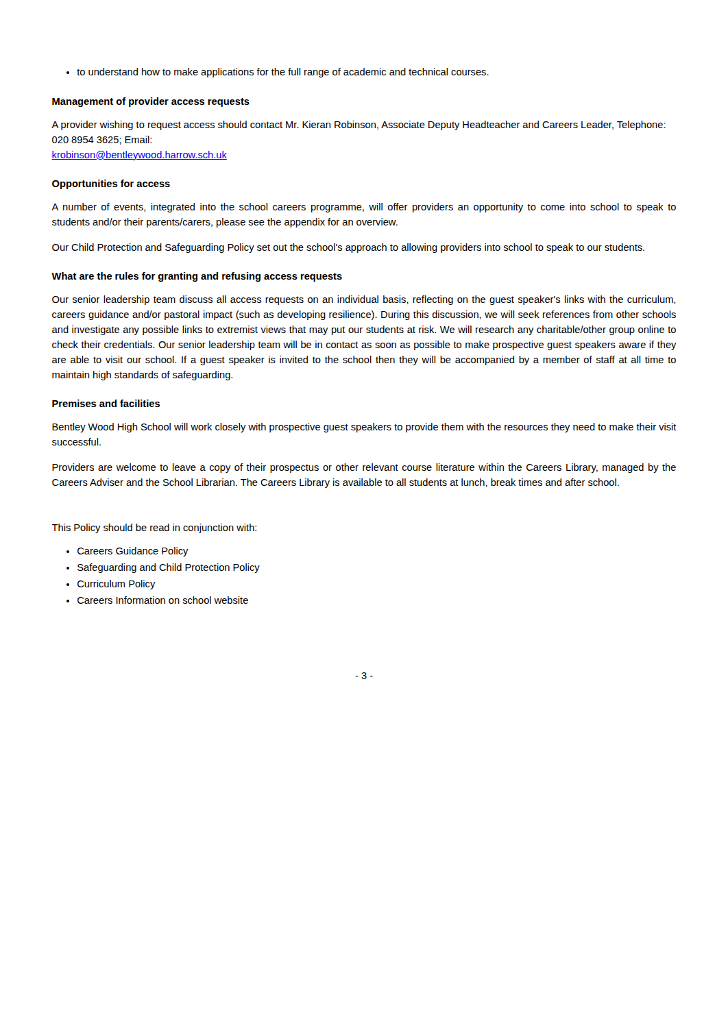to understand how to make applications for the full range of academic and technical courses.
Management of provider access requests
A provider wishing to request access should contact Mr. Kieran Robinson, Associate Deputy Headteacher and Careers Leader, Telephone: 020 8954 3625; Email:
krobinson@bentleywood.harrow.sch.uk
Opportunities for access
A number of events, integrated into the school careers programme, will offer providers an opportunity to come into school to speak to students and/or their parents/carers, please see the appendix for an overview.
Our Child Protection and Safeguarding Policy set out the school's approach to allowing providers into school to speak to our students.
What are the rules for granting and refusing access requests
Our senior leadership team discuss all access requests on an individual basis, reflecting on the guest speaker's links with the curriculum, careers guidance and/or pastoral impact (such as developing resilience). During this discussion, we will seek references from other schools and investigate any possible links to extremist views that may put our students at risk. We will research any charitable/other group online to check their credentials. Our senior leadership team will be in contact as soon as possible to make prospective guest speakers aware if they are able to visit our school. If a guest speaker is invited to the school then they will be accompanied by a member of staff at all time to maintain high standards of safeguarding.
Premises and facilities
Bentley Wood High School will work closely with prospective guest speakers to provide them with the resources they need to make their visit successful.
Providers are welcome to leave a copy of their prospectus or other relevant course literature within the Careers Library, managed by the Careers Adviser and the School Librarian. The Careers Library is available to all students at lunch, break times and after school.
This Policy should be read in conjunction with:
Careers Guidance Policy
Safeguarding and Child Protection Policy
Curriculum Policy
Careers Information on school website
- 3 -